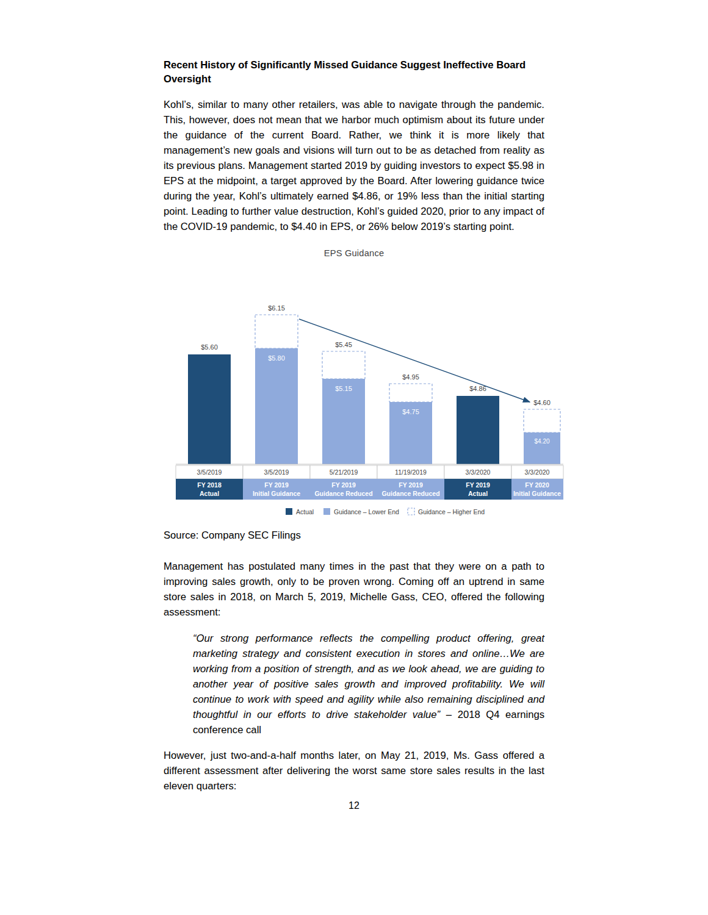Recent History of Significantly Missed Guidance Suggest Ineffective Board Oversight
Kohl’s, similar to many other retailers, was able to navigate through the pandemic. This, however, does not mean that we harbor much optimism about its future under the guidance of the current Board. Rather, we think it is more likely that management’s new goals and visions will turn out to be as detached from reality as its previous plans. Management started 2019 by guiding investors to expect $5.98 in EPS at the midpoint, a target approved by the Board. After lowering guidance twice during the year, Kohl’s ultimately earned $4.86, or 19% less than the initial starting point. Leading to further value destruction, Kohl’s guided 2020, prior to any impact of the COVID-19 pandemic, to $4.40 in EPS, or 26% below 2019’s starting point.
EPS Guidance
$5.60 $6.15 $5.80 $5.45 $5.15 $4.95 $4.75 $4.86 $4.60 $4.20 3/5/2019 3/5/2019 5/21/2019 11/19/2019 3/3/2020 3/3/2020 FY 2018 Actual FY 2019 Initial Guidance FY 2019 Guidance Reduced FY 2019 Guidance Reduced FY 2019 Actual FY 2020 Initial Guidance Actual Guidance – Lower End Guidance – Higher End
Source: Company SEC Filings
Management has postulated many times in the past that they were on a path to improving sales growth, only to be proven wrong. Coming off an uptrend in same store sales in 2018, on March 5, 2019, Michelle Gass, CEO, offered the following assessment:
“Our strong performance reflects the compelling product offering, great marketing strategy and consistent execution in stores and online…We are working from a position of strength, and as we look ahead, we are guiding to another year of positive sales growth and improved profitability. We will continue to work with speed and agility while also remaining disciplined and thoughtful in our efforts to drive stakeholder value” – 2018 Q4 earnings conference call
However, just two-and-a-half months later, on May 21, 2019, Ms. Gass offered a different assessment after delivering the worst same store sales results in the last eleven quarters:
12